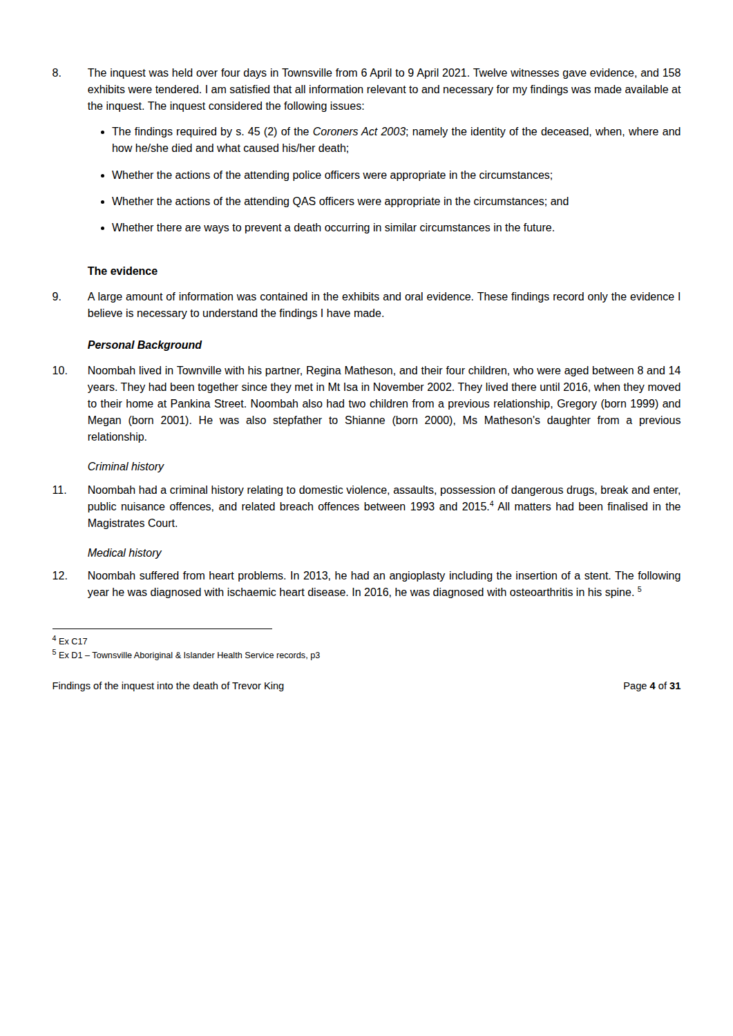8.
The inquest was held over four days in Townsville from 6 April to 9 April 2021. Twelve witnesses gave evidence, and 158 exhibits were tendered. I am satisfied that all information relevant to and necessary for my findings was made available at the inquest. The inquest considered the following issues:
The findings required by s. 45 (2) of the Coroners Act 2003; namely the identity of the deceased, when, where and how he/she died and what caused his/her death;
Whether the actions of the attending police officers were appropriate in the circumstances;
Whether the actions of the attending QAS officers were appropriate in the circumstances; and
Whether there are ways to prevent a death occurring in similar circumstances in the future.
The evidence
9.
A large amount of information was contained in the exhibits and oral evidence. These findings record only the evidence I believe is necessary to understand the findings I have made.
Personal Background
10.
Noombah lived in Townville with his partner, Regina Matheson, and their four children, who were aged between 8 and 14 years. They had been together since they met in Mt Isa in November 2002. They lived there until 2016, when they moved to their home at Pankina Street. Noombah also had two children from a previous relationship, Gregory (born 1999) and Megan (born 2001). He was also stepfather to Shianne (born 2000), Ms Matheson's daughter from a previous relationship.
Criminal history
11.
Noombah had a criminal history relating to domestic violence, assaults, possession of dangerous drugs, break and enter, public nuisance offences, and related breach offences between 1993 and 2015.4 All matters had been finalised in the Magistrates Court.
Medical history
12.
Noombah suffered from heart problems. In 2013, he had an angioplasty including the insertion of a stent. The following year he was diagnosed with ischaemic heart disease. In 2016, he was diagnosed with osteoarthritis in his spine. 5
4 Ex C17
5 Ex D1 – Townsville Aboriginal & Islander Health Service records, p3
Findings of the inquest into the death of Trevor King Page 4 of 31